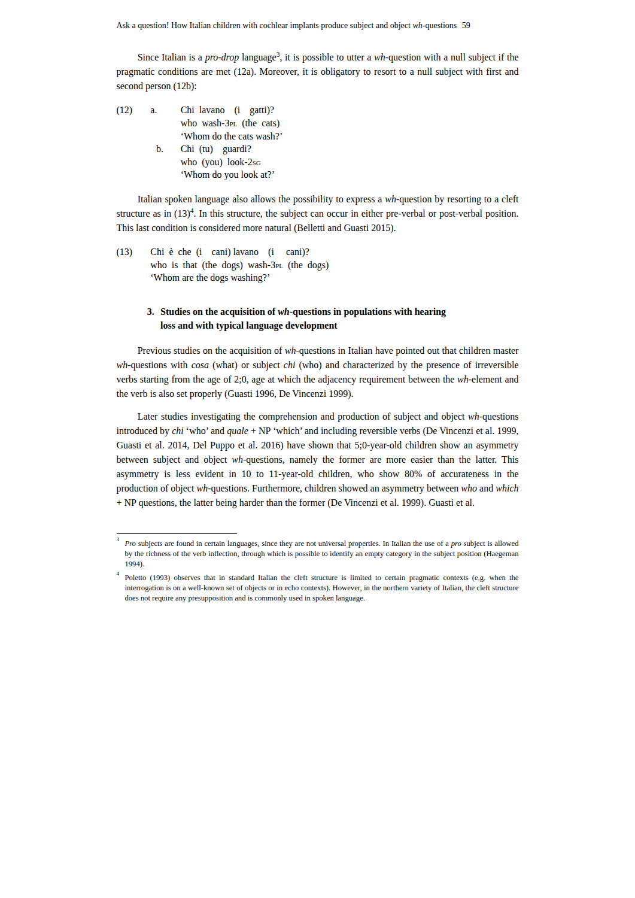Ask a question! How Italian children with cochlear implants produce subject and object wh-questions59
Since Italian is a pro-drop language3, it is possible to utter a wh-question with a null subject if the pragmatic conditions are met (12a). Moreover, it is obligatory to resort to a null subject with first and second person (12b):
| (12) | a. | Chi lavano (i gatti)? who wash-3 pl (the cats) ‘Whom do the cats wash?’ |
| | b. | Chi (tu) guardi? who (you) look-2 sg ‘Whom do you look at?’ |
Italian spoken language also allows the possibility to express a wh-question by resorting to a cleft structure as in (13)4. In this structure, the subject can occur in either pre-verbal or post-verbal position. This last condition is considered more natural (Belletti and Guasti 2015).
| (13) | Chi è che (i cani) lavano (i cani)? who is that (the dogs) wash-3 pl (the dogs) ‘Whom are the dogs washing?’ |
3. Studies on the acquisition of wh-questions in populations with hearing loss and with typical language development
Previous studies on the acquisition of wh-questions in Italian have pointed out that children master wh-questions with cosa (what) or subject chi (who) and characterized by the presence of irreversible verbs starting from the age of 2;0, age at which the adjacency requirement between the wh-element and the verb is also set properly (Guasti 1996, De Vincenzi 1999).
Later studies investigating the comprehension and production of subject and object wh-questions introduced by chi ‘who’ and quale + NP ‘which’ and including reversible verbs (De Vincenzi et al. 1999, Guasti et al. 2014, Del Puppo et al. 2016) have shown that 5;0-year-old children show an asymmetry between subject and object wh-questions, namely the former are more easier than the latter. This asymmetry is less evident in 10 to 11-year-old children, who show 80% of accurateness in the production of object wh-questions. Furthermore, children showed an asymmetry between who and which + NP questions, the latter being harder than the former (De Vincenzi et al. 1999). Guasti et al.
3 Pro subjects are found in certain languages, since they are not universal properties. In Italian the use of a pro subject is allowed by the richness of the verb inflection, through which is possible to identify an empty category in the subject position (Haegeman 1994).
4 Poletto (1993) observes that in standard Italian the cleft structure is limited to certain pragmatic contexts (e.g. when the interrogation is on a well-known set of objects or in echo contexts). However, in the northern variety of Italian, the cleft structure does not require any presupposition and is commonly used in spoken language.